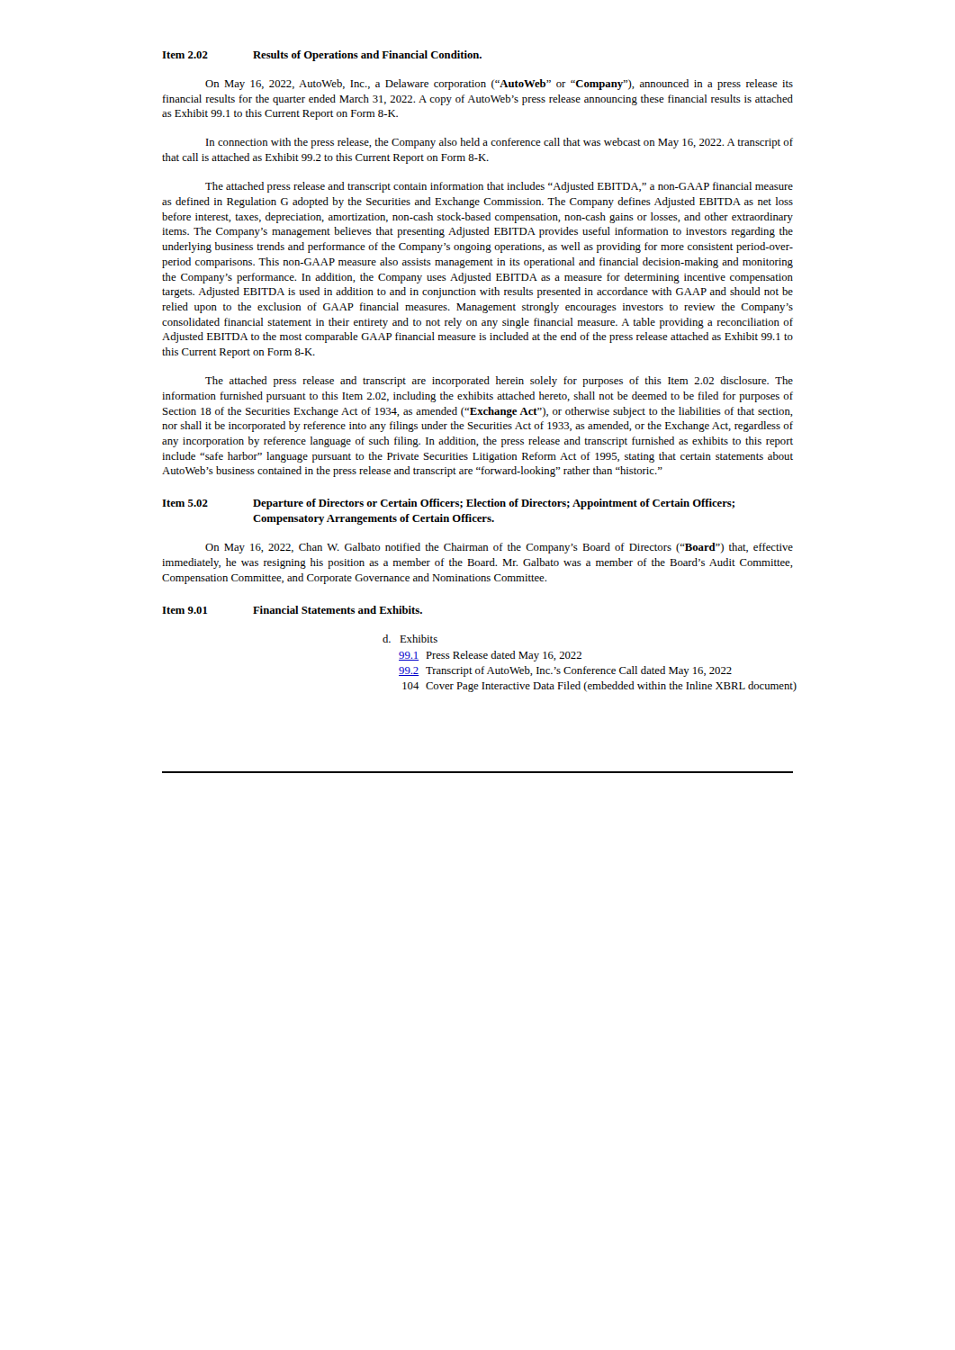Item 2.02
Results of Operations and Financial Condition.
On May 16, 2022, AutoWeb, Inc., a Delaware corporation (“AutoWeb” or “Company”), announced in a press release its financial results for the quarter ended March 31, 2022. A copy of AutoWeb’s press release announcing these financial results is attached as Exhibit 99.1 to this Current Report on Form 8-K.
In connection with the press release, the Company also held a conference call that was webcast on May 16, 2022. A transcript of that call is attached as Exhibit 99.2 to this Current Report on Form 8-K.
The attached press release and transcript contain information that includes “Adjusted EBITDA,” a non-GAAP financial measure as defined in Regulation G adopted by the Securities and Exchange Commission. The Company defines Adjusted EBITDA as net loss before interest, taxes, depreciation, amortization, non-cash stock-based compensation, non-cash gains or losses, and other extraordinary items. The Company’s management believes that presenting Adjusted EBITDA provides useful information to investors regarding the underlying business trends and performance of the Company’s ongoing operations, as well as providing for more consistent period-over-period comparisons. This non-GAAP measure also assists management in its operational and financial decision-making and monitoring the Company’s performance. In addition, the Company uses Adjusted EBITDA as a measure for determining incentive compensation targets. Adjusted EBITDA is used in addition to and in conjunction with results presented in accordance with GAAP and should not be relied upon to the exclusion of GAAP financial measures. Management strongly encourages investors to review the Company’s consolidated financial statement in their entirety and to not rely on any single financial measure. A table providing a reconciliation of Adjusted EBITDA to the most comparable GAAP financial measure is included at the end of the press release attached as Exhibit 99.1 to this Current Report on Form 8-K.
The attached press release and transcript are incorporated herein solely for purposes of this Item 2.02 disclosure. The information furnished pursuant to this Item 2.02, including the exhibits attached hereto, shall not be deemed to be filed for purposes of Section 18 of the Securities Exchange Act of 1934, as amended (“Exchange Act”), or otherwise subject to the liabilities of that section, nor shall it be incorporated by reference into any filings under the Securities Act of 1933, as amended, or the Exchange Act, regardless of any incorporation by reference language of such filing. In addition, the press release and transcript furnished as exhibits to this report include “safe harbor” language pursuant to the Private Securities Litigation Reform Act of 1995, stating that certain statements about AutoWeb’s business contained in the press release and transcript are “forward-looking” rather than “historic.”
Item 5.02
Departure of Directors or Certain Officers; Election of Directors; Appointment of Certain Officers; Compensatory Arrangements of Certain Officers.
On May 16, 2022, Chan W. Galbato notified the Chairman of the Company’s Board of Directors (“Board”) that, effective immediately, he was resigning his position as a member of the Board. Mr. Galbato was a member of the Board’s Audit Committee, Compensation Committee, and Corporate Governance and Nominations Committee.
Item 9.01
Financial Statements and Exhibits.
d. Exhibits
99.1 Press Release dated May 16, 2022
99.2 Transcript of AutoWeb, Inc.’s Conference Call dated May 16, 2022
104 Cover Page Interactive Data Filed (embedded within the Inline XBRL document)